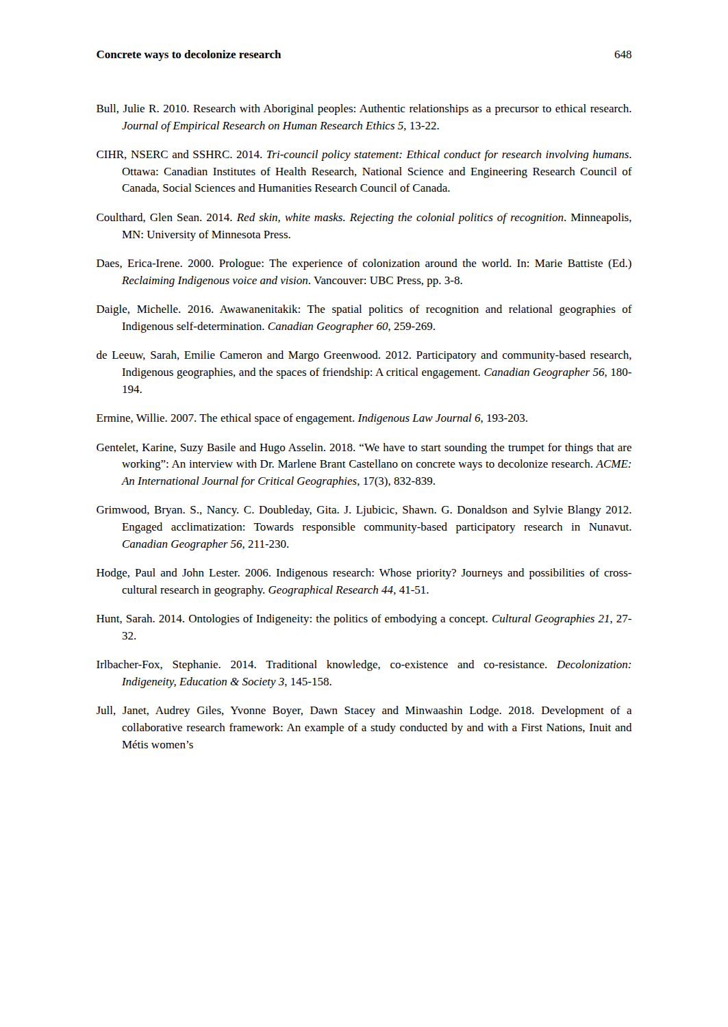Concrete ways to decolonize research 648
Bull, Julie R. 2010. Research with Aboriginal peoples: Authentic relationships as a precursor to ethical research. Journal of Empirical Research on Human Research Ethics 5, 13-22.
CIHR, NSERC and SSHRC. 2014. Tri-council policy statement: Ethical conduct for research involving humans. Ottawa: Canadian Institutes of Health Research, National Science and Engineering Research Council of Canada, Social Sciences and Humanities Research Council of Canada.
Coulthard, Glen Sean. 2014. Red skin, white masks. Rejecting the colonial politics of recognition. Minneapolis, MN: University of Minnesota Press.
Daes, Erica-Irene. 2000. Prologue: The experience of colonization around the world. In: Marie Battiste (Ed.) Reclaiming Indigenous voice and vision. Vancouver: UBC Press, pp. 3-8.
Daigle, Michelle. 2016. Awawanenitakik: The spatial politics of recognition and relational geographies of Indigenous self-determination. Canadian Geographer 60, 259-269.
de Leeuw, Sarah, Emilie Cameron and Margo Greenwood. 2012. Participatory and community-based research, Indigenous geographies, and the spaces of friendship: A critical engagement. Canadian Geographer 56, 180-194.
Ermine, Willie. 2007. The ethical space of engagement. Indigenous Law Journal 6, 193-203.
Gentelet, Karine, Suzy Basile and Hugo Asselin. 2018. “We have to start sounding the trumpet for things that are working”: An interview with Dr. Marlene Brant Castellano on concrete ways to decolonize research. ACME: An International Journal for Critical Geographies, 17(3), 832-839.
Grimwood, Bryan. S., Nancy. C. Doubleday, Gita. J. Ljubicic, Shawn. G. Donaldson and Sylvie Blangy 2012. Engaged acclimatization: Towards responsible community‐based participatory research in Nunavut. Canadian Geographer 56, 211-230.
Hodge, Paul and John Lester. 2006. Indigenous research: Whose priority? Journeys and possibilities of cross-cultural research in geography. Geographical Research 44, 41-51.
Hunt, Sarah. 2014. Ontologies of Indigeneity: the politics of embodying a concept. Cultural Geographies 21, 27-32.
Irlbacher-Fox, Stephanie. 2014. Traditional knowledge, co-existence and co-resistance. Decolonization: Indigeneity, Education & Society 3, 145-158.
Jull, Janet, Audrey Giles, Yvonne Boyer, Dawn Stacey and Minwaashin Lodge. 2018. Development of a collaborative research framework: An example of a study conducted by and with a First Nations, Inuit and Métis women’s